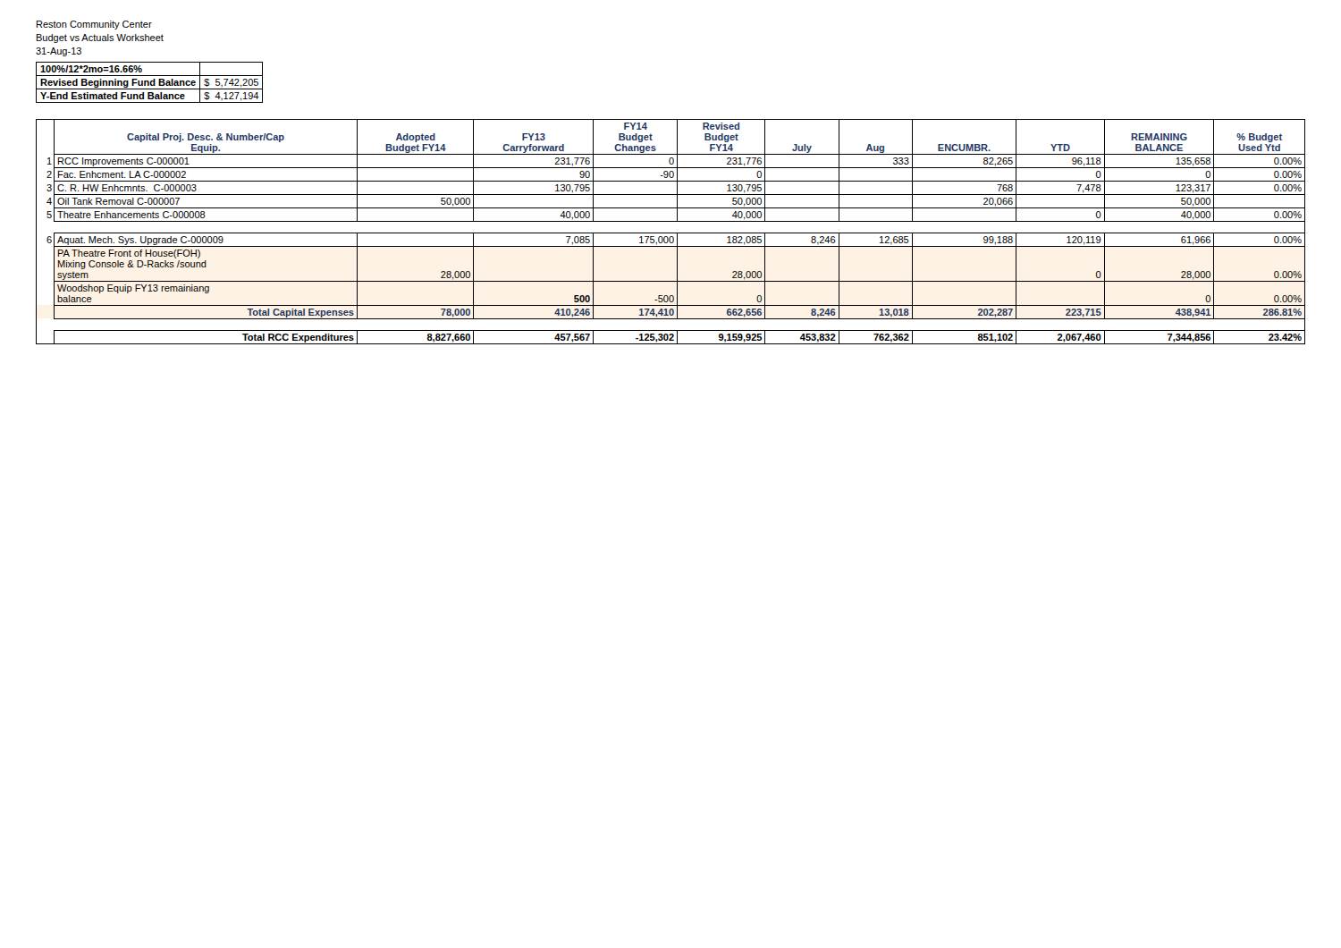Reston Community Center
Budget vs Actuals Worksheet
31-Aug-13
| 100%/12*2mo=16.66% | |
| Revised Beginning Fund Balance | $ 5,742,205 |
| Y-End Estimated Fund Balance | $ 4,127,194 |
| | Capital Proj. Desc. & Number/Cap Equip. | Adopted Budget FY14 | FY13 Carryforward | FY14 Budget Changes | Revised Budget FY14 | July | Aug | ENCUMBR. | YTD | REMAINING BALANCE | % Budget Used Ytd |
| --- | --- | --- | --- | --- | --- | --- | --- | --- | --- | --- | --- |
| 1 | RCC Improvements C-000001 | | 231,776 | 0 | 231,776 | | 333 | 82,265 | 96,118 | 135,658 | 0.00% |
| 2 | Fac. Enhcment. LA C-000002 | | 90 | -90 | 0 | | | | 0 | 0 | 0.00% |
| 3 | C. R. HW Enhcmnts. C-000003 | | 130,795 | | 130,795 | | | 768 | 7,478 | 123,317 | 0.00% |
| 4 | Oil Tank Removal C-000007 | 50,000 | | | 50,000 | | | 20,066 | | 50,000 | |
| 5 | Theatre Enhancements C-000008 | | 40,000 | | 40,000 | | | | 0 | 40,000 | 0.00% |
| 6 | Aquat. Mech. Sys. Upgrade C-000009 | | 7,085 | 175,000 | 182,085 | 8,246 | 12,685 | 99,188 | 120,119 | 61,966 | 0.00% |
| | PA Theatre Front of House(FOH) Mixing Console & D-Racks /sound system | 28,000 | | | 28,000 | | | | 0 | 28,000 | 0.00% |
| | Woodshop Equip FY13 remainiang balance | | 500 | -500 | 0 | | | | | 0 | 0.00% |
| | Total Capital Expenses | 78,000 | 410,246 | 174,410 | 662,656 | 8,246 | 13,018 | 202,287 | 223,715 | 438,941 | 286.81% |
| | Total RCC Expenditures | 8,827,660 | 457,567 | -125,302 | 9,159,925 | 453,832 | 762,362 | 851,102 | 2,067,460 | 7,344,856 | 23.42% |